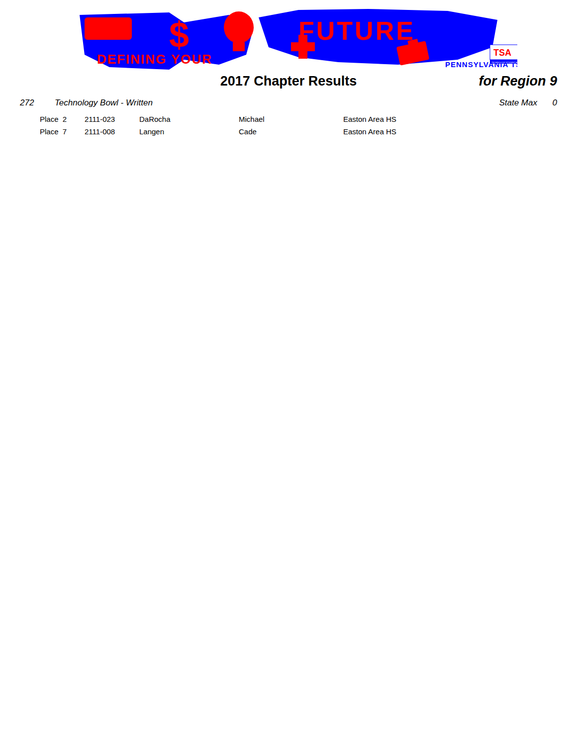$ DEFINING YOUR FUTURE PENNSYLVANIA TSA 2017 TSA TECHNOLOGY STUDENT ASSOCIATION
2017 Chapter Results for Region 9
272 Technology Bowl - Written State Max0
| Place 2 | 2111-023 | DaRocha | Michael | Easton Area HS |
| Place 7 | 2111-008 | Langen | Cade | Easton Area HS |